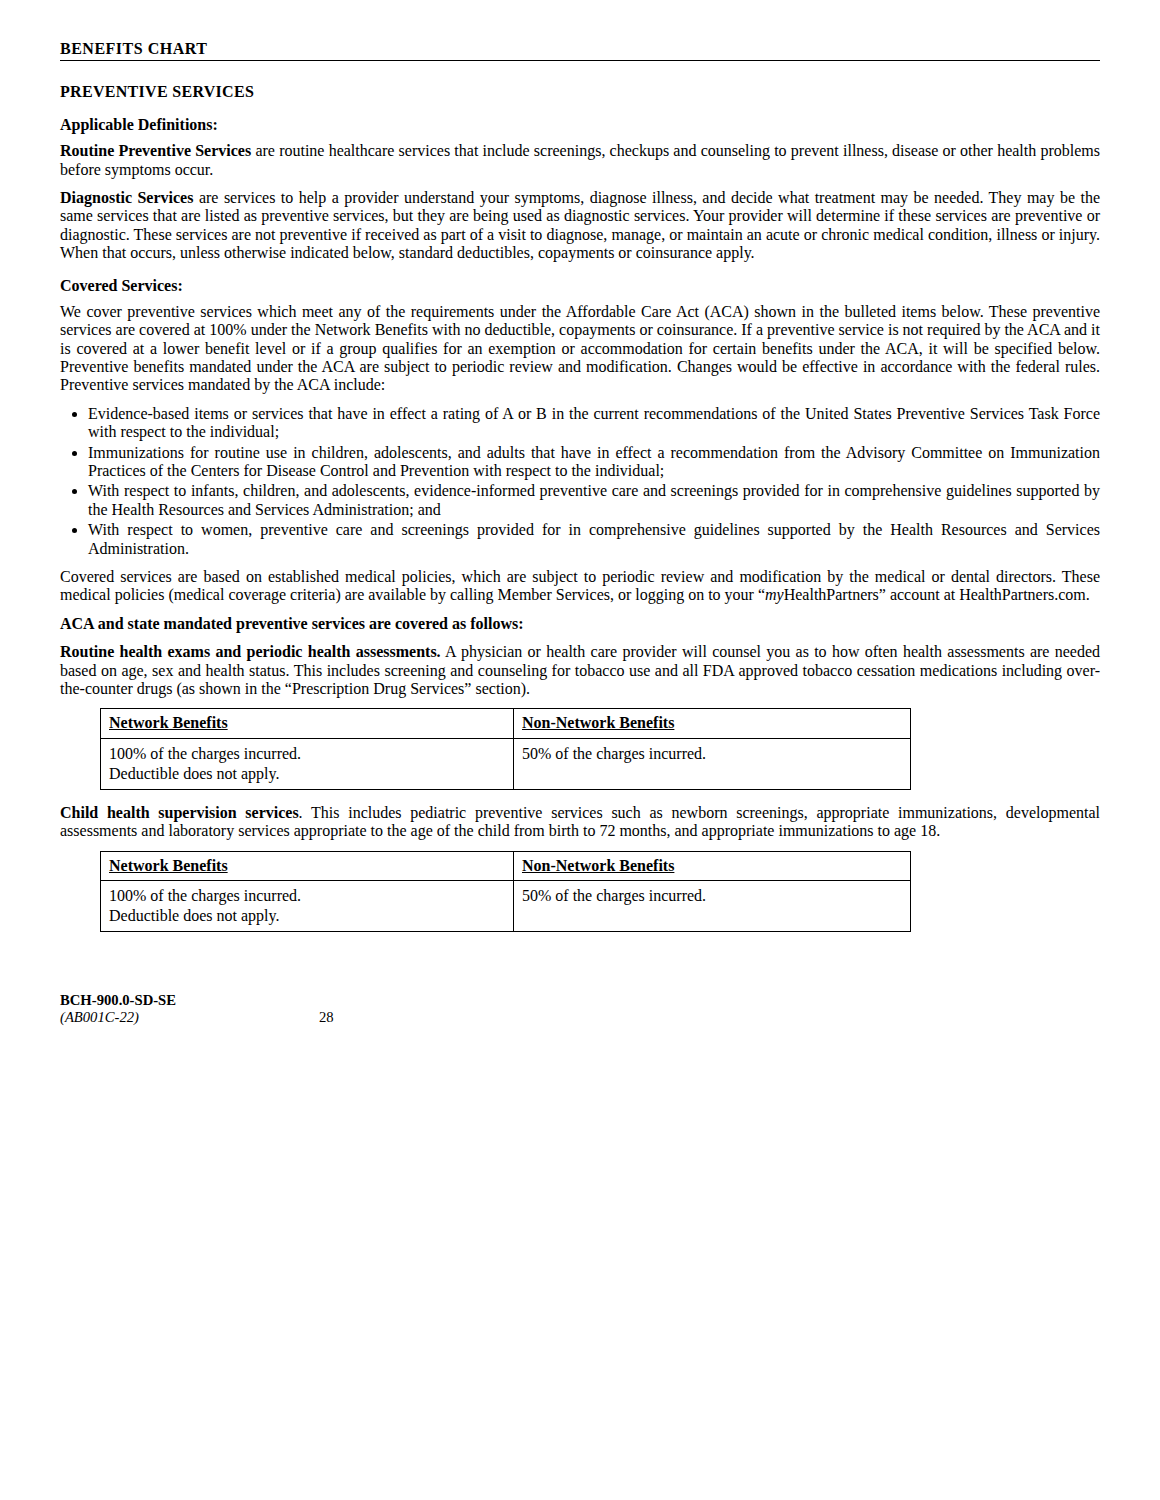BENEFITS CHART
PREVENTIVE SERVICES
Applicable Definitions:
Routine Preventive Services are routine healthcare services that include screenings, checkups and counseling to prevent illness, disease or other health problems before symptoms occur.
Diagnostic Services are services to help a provider understand your symptoms, diagnose illness, and decide what treatment may be needed. They may be the same services that are listed as preventive services, but they are being used as diagnostic services. Your provider will determine if these services are preventive or diagnostic. These services are not preventive if received as part of a visit to diagnose, manage, or maintain an acute or chronic medical condition, illness or injury. When that occurs, unless otherwise indicated below, standard deductibles, copayments or coinsurance apply.
Covered Services:
We cover preventive services which meet any of the requirements under the Affordable Care Act (ACA) shown in the bulleted items below. These preventive services are covered at 100% under the Network Benefits with no deductible, copayments or coinsurance. If a preventive service is not required by the ACA and it is covered at a lower benefit level or if a group qualifies for an exemption or accommodation for certain benefits under the ACA, it will be specified below. Preventive benefits mandated under the ACA are subject to periodic review and modification. Changes would be effective in accordance with the federal rules. Preventive services mandated by the ACA include:
Evidence-based items or services that have in effect a rating of A or B in the current recommendations of the United States Preventive Services Task Force with respect to the individual;
Immunizations for routine use in children, adolescents, and adults that have in effect a recommendation from the Advisory Committee on Immunization Practices of the Centers for Disease Control and Prevention with respect to the individual;
With respect to infants, children, and adolescents, evidence-informed preventive care and screenings provided for in comprehensive guidelines supported by the Health Resources and Services Administration; and
With respect to women, preventive care and screenings provided for in comprehensive guidelines supported by the Health Resources and Services Administration.
Covered services are based on established medical policies, which are subject to periodic review and modification by the medical or dental directors. These medical policies (medical coverage criteria) are available by calling Member Services, or logging on to your “my HealthPartners” account at HealthPartners.com.
ACA and state mandated preventive services are covered as follows:
Routine health exams and periodic health assessments. A physician or health care provider will counsel you as to how often health assessments are needed based on age, sex and health status. This includes screening and counseling for tobacco use and all FDA approved tobacco cessation medications including over-the-counter drugs (as shown in the “Prescription Drug Services” section).
| Network Benefits | Non-Network Benefits |
| --- | --- |
| 100% of the charges incurred. Deductible does not apply. | 50% of the charges incurred. |
Child health supervision services. This includes pediatric preventive services such as newborn screenings, appropriate immunizations, developmental assessments and laboratory services appropriate to the age of the child from birth to 72 months, and appropriate immunizations to age 18.
| Network Benefits | Non-Network Benefits |
| --- | --- |
| 100% of the charges incurred. Deductible does not apply. | 50% of the charges incurred. |
BCH-900.0-SD-SE
(AB001C-22) 28